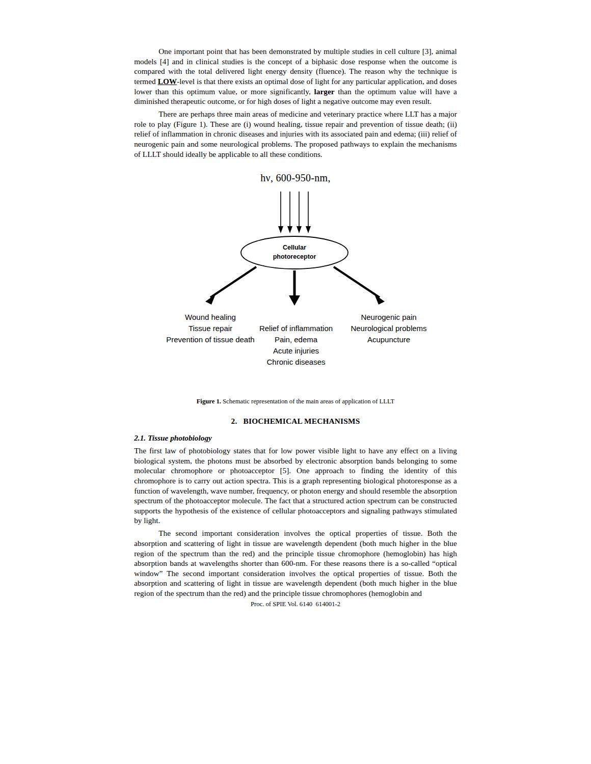One important point that has been demonstrated by multiple studies in cell culture [3], animal models [4] and in clinical studies is the concept of a biphasic dose response when the outcome is compared with the total delivered light energy density (fluence). The reason why the technique is termed LOW-level is that there exists an optimal dose of light for any particular application, and doses lower than this optimum value, or more significantly, larger than the optimum value will have a diminished therapeutic outcome, or for high doses of light a negative outcome may even result.
There are perhaps three main areas of medicine and veterinary practice where LLT has a major role to play (Figure 1). These are (i) wound healing, tissue repair and prevention of tissue death; (ii) relief of inflammation in chronic diseases and injuries with its associated pain and edema; (iii) relief of neurogenic pain and some neurological problems. The proposed pathways to explain the mechanisms of LLLT should ideally be applicable to all these conditions.
hν, 600-950-nm,
Cellular photoreceptor Wound healing Tissue repair Prevention of tissue death Relief of inflammation Pain, edema Acute injuries Chronic diseases Neurogenic pain Neurological problems Acupuncture
Figure 1. Schematic representation of the main areas of application of LLLT
2. BIOCHEMICAL MECHANISMS
2.1. Tissue photobiology
The first law of photobiology states that for low power visible light to have any effect on a living biological system, the photons must be absorbed by electronic absorption bands belonging to some molecular chromophore or photoacceptor [5]. One approach to finding the identity of this chromophore is to carry out action spectra. This is a graph representing biological photoresponse as a function of wavelength, wave number, frequency, or photon energy and should resemble the absorption spectrum of the photoacceptor molecule. The fact that a structured action spectrum can be constructed supports the hypothesis of the existence of cellular photoacceptors and signaling pathways stimulated by light.
The second important consideration involves the optical properties of tissue. Both the absorption and scattering of light in tissue are wavelength dependent (both much higher in the blue region of the spectrum than the red) and the principle tissue chromophore (hemoglobin) has high absorption bands at wavelengths shorter than 600-nm. For these reasons there is a so-called “optical window” The second important consideration involves the optical properties of tissue. Both the absorption and scattering of light in tissue are wavelength dependent (both much higher in the blue region of the spectrum than the red) and the principle tissue chromophores (hemoglobin and
Proc. of SPIE Vol. 6140 614001-2